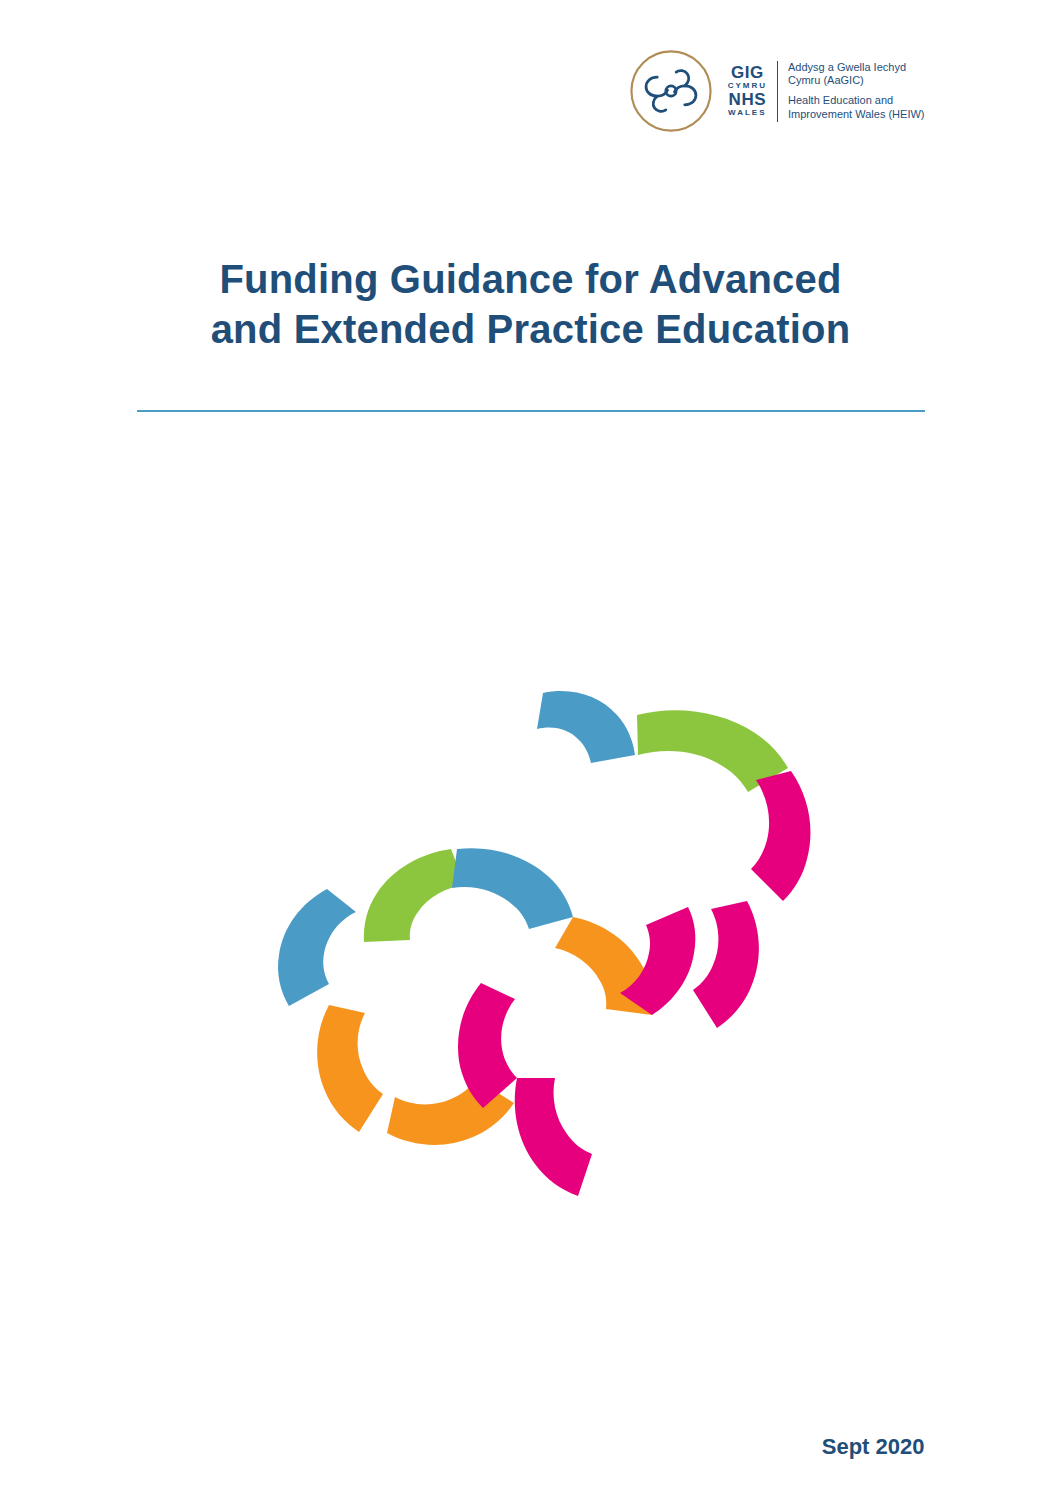GIG CYMRU NHS WALES
Addysg a Gwella Iechyd
Cymru (AaGIC)
Health Education and
Improvement Wales (HEIW)
Funding Guidance for Advanced
and Extended Practice Education
Sept 2020